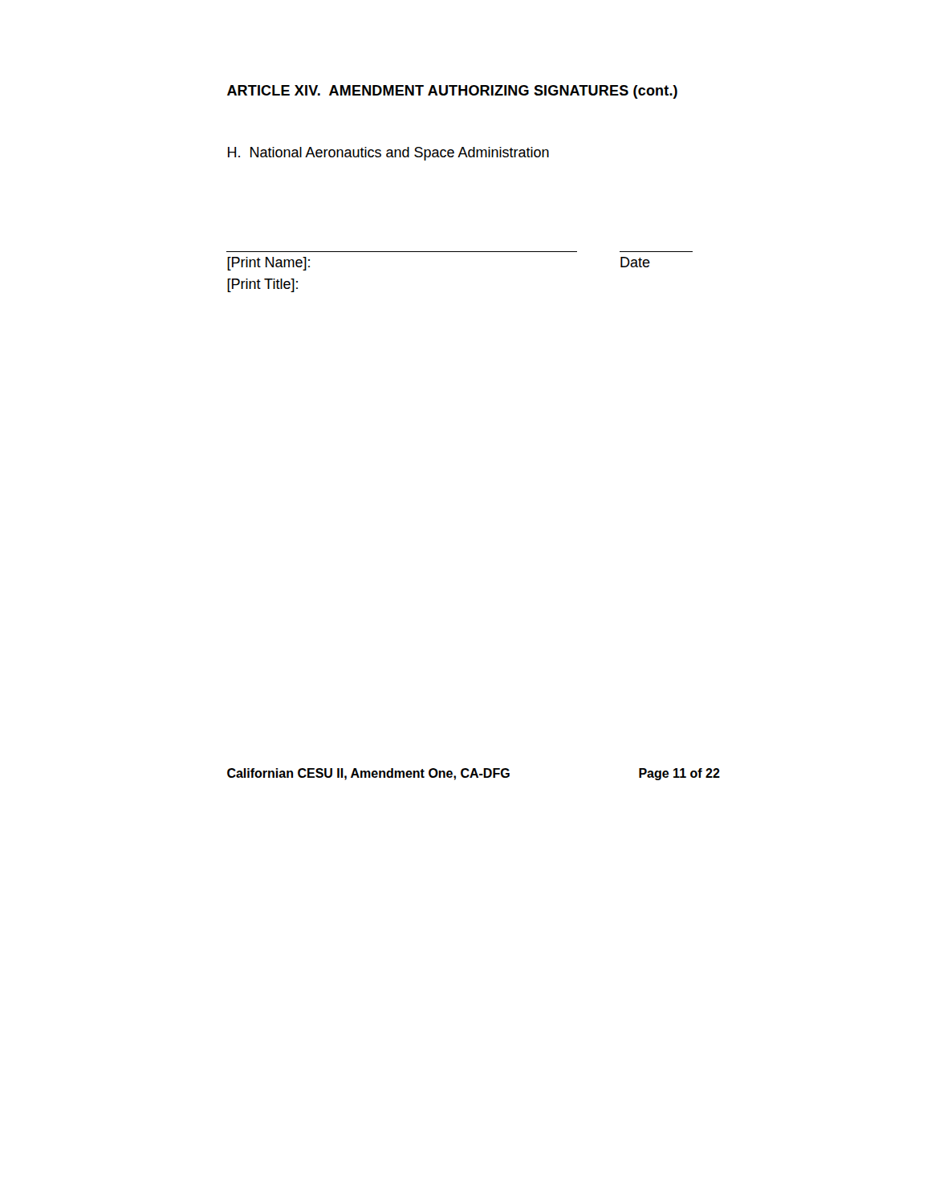ARTICLE XIV. AMENDMENT AUTHORIZING SIGNATURES (cont.)
H. National Aeronautics and Space Administration
[Print Name]:
Date
[Print Title]:
Californian CESU II, Amendment One, CA-DFG Page 11 of 22